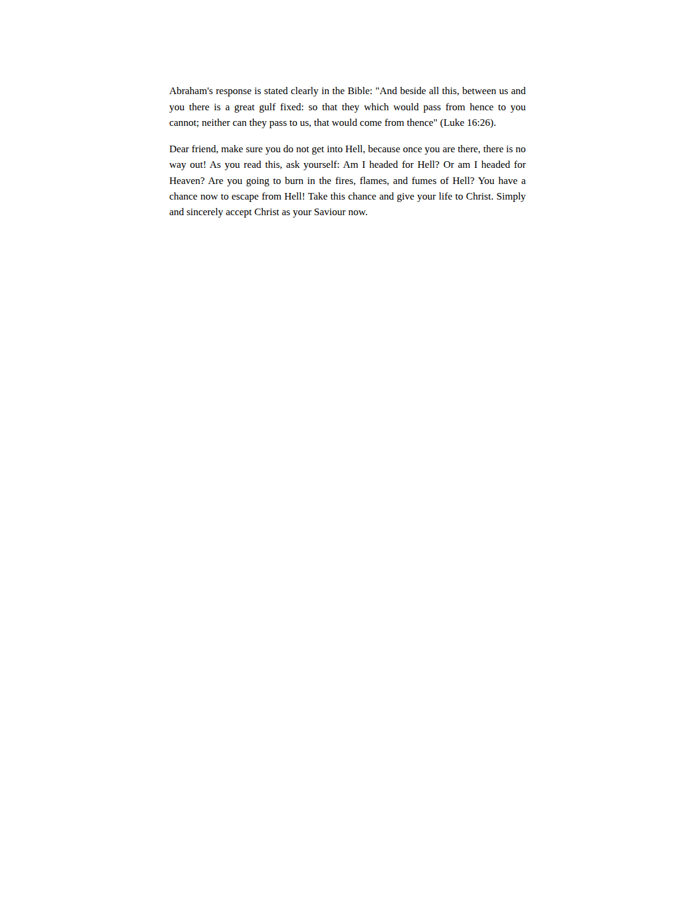Abraham's response is stated clearly in the Bible: "And beside all this, between us and you there is a great gulf fixed: so that they which would pass from hence to you cannot; neither can they pass to us, that would come from thence" (Luke 16:26).
Dear friend, make sure you do not get into Hell, because once you are there, there is no way out! As you read this, ask yourself: Am I headed for Hell? Or am I headed for Heaven? Are you going to burn in the fires, flames, and fumes of Hell? You have a chance now to escape from Hell! Take this chance and give your life to Christ. Simply and sincerely accept Christ as your Saviour now.